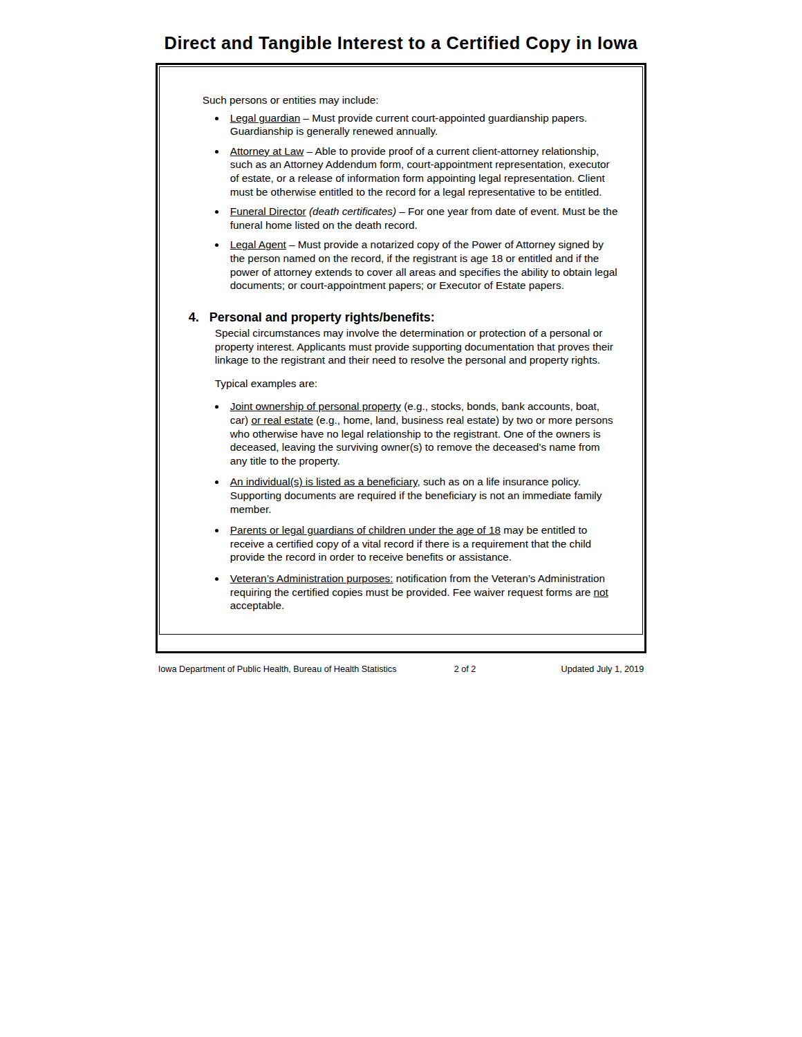Direct and Tangible Interest to a Certified Copy in Iowa
Such persons or entities may include:
Legal guardian – Must provide current court-appointed guardianship papers. Guardianship is generally renewed annually.
Attorney at Law – Able to provide proof of a current client-attorney relationship, such as an Attorney Addendum form, court-appointment representation, executor of estate, or a release of information form appointing legal representation. Client must be otherwise entitled to the record for a legal representative to be entitled.
Funeral Director (death certificates) – For one year from date of event. Must be the funeral home listed on the death record.
Legal Agent – Must provide a notarized copy of the Power of Attorney signed by the person named on the record, if the registrant is age 18 or entitled and if the power of attorney extends to cover all areas and specifies the ability to obtain legal documents; or court-appointment papers; or Executor of Estate papers.
4. Personal and property rights/benefits:
Special circumstances may involve the determination or protection of a personal or property interest. Applicants must provide supporting documentation that proves their linkage to the registrant and their need to resolve the personal and property rights.
Typical examples are:
Joint ownership of personal property (e.g., stocks, bonds, bank accounts, boat, car) or real estate (e.g., home, land, business real estate) by two or more persons who otherwise have no legal relationship to the registrant. One of the owners is deceased, leaving the surviving owner(s) to remove the deceased’s name from any title to the property.
An individual(s) is listed as a beneficiary, such as on a life insurance policy. Supporting documents are required if the beneficiary is not an immediate family member.
Parents or legal guardians of children under the age of 18 may be entitled to receive a certified copy of a vital record if there is a requirement that the child provide the record in order to receive benefits or assistance.
Veteran’s Administration purposes: notification from the Veteran’s Administration requiring the certified copies must be provided. Fee waiver request forms are not acceptable.
Iowa Department of Public Health, Bureau of Health Statistics
2 of 2
Updated July 1, 2019